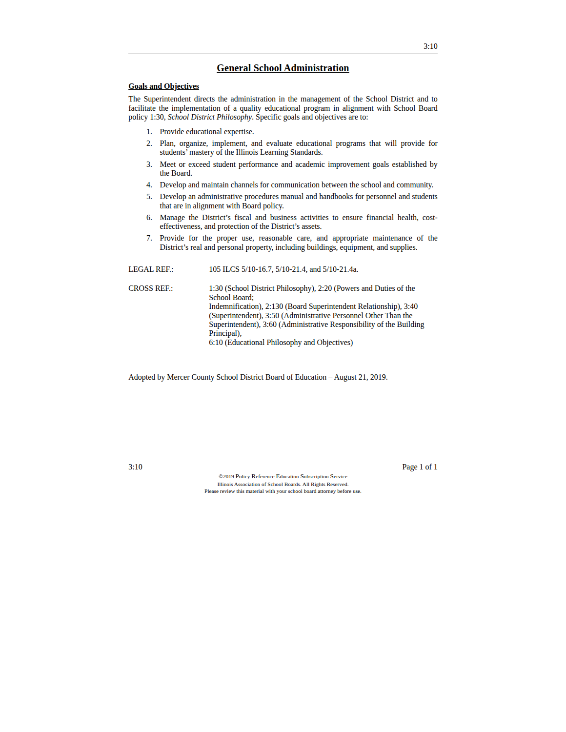3:10
General School Administration
Goals and Objectives
The Superintendent directs the administration in the management of the School District and to facilitate the implementation of a quality educational program in alignment with School Board policy 1:30, School District Philosophy. Specific goals and objectives are to:
Provide educational expertise.
Plan, organize, implement, and evaluate educational programs that will provide for students’ mastery of the Illinois Learning Standards.
Meet or exceed student performance and academic improvement goals established by the Board.
Develop and maintain channels for communication between the school and community.
Develop an administrative procedures manual and handbooks for personnel and students that are in alignment with Board policy.
Manage the District’s fiscal and business activities to ensure financial health, cost-effectiveness, and protection of the District’s assets.
Provide for the proper use, reasonable care, and appropriate maintenance of the District’s real and personal property, including buildings, equipment, and supplies.
LEGAL REF.:
105 ILCS 5/10-16.7, 5/10-21.4, and 5/10-21.4a.
CROSS REF.:
1:30 (School District Philosophy), 2:20 (Powers and Duties of the School Board; Indemnification), 2:130 (Board Superintendent Relationship), 3:40 (Superintendent), 3:50 (Administrative Personnel Other Than the Superintendent), 3:60 (Administrative Responsibility of the Building Principal), 6:10 (Educational Philosophy and Objectives)
Adopted by Mercer County School District Board of Education – August 21, 2019.
3:10 Page 1 of 1
©2019 Policy Reference Education Subscription Service
Illinois Association of School Boards. All Rights Reserved.
Please review this material with your school board attorney before use.